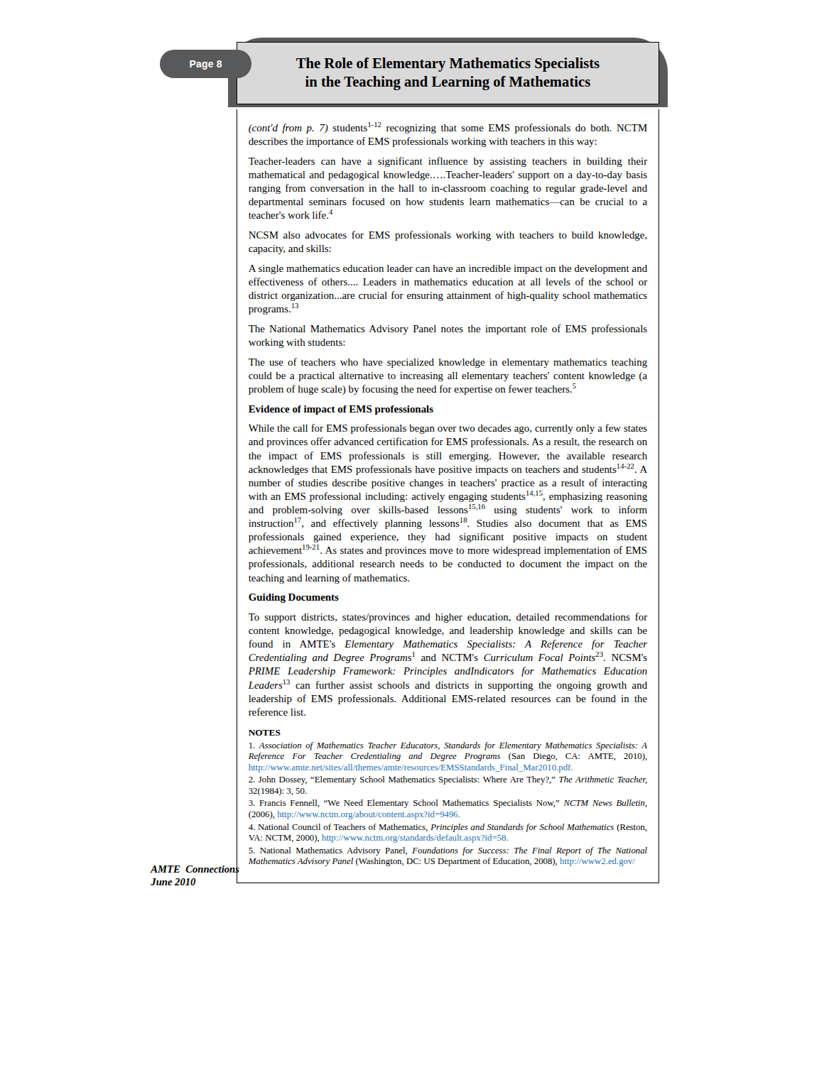Page 8
The Role of Elementary Mathematics Specialists
in the Teaching and Learning of Mathematics
(cont'd from p. 7) students1-12 recognizing that some EMS professionals do both. NCTM describes the importance of EMS professionals working with teachers in this way:
Teacher-leaders can have a significant influence by assisting teachers in building their mathematical and pedagogical knowledge.….Teacher-leaders' support on a day-to-day basis ranging from conversation in the hall to in-classroom coaching to regular grade-level and departmental seminars focused on how students learn mathematics—can be crucial to a teacher's work life.4
NCSM also advocates for EMS professionals working with teachers to build knowledge, capacity, and skills:
A single mathematics education leader can have an incredible impact on the development and effectiveness of others.... Leaders in mathematics education at all levels of the school or district organization...are crucial for ensuring attainment of high-quality school mathematics programs.13
The National Mathematics Advisory Panel notes the important role of EMS professionals working with students:
The use of teachers who have specialized knowledge in elementary mathematics teaching could be a practical alternative to increasing all elementary teachers' content knowledge (a problem of huge scale) by focusing the need for expertise on fewer teachers.5
Evidence of impact of EMS professionals
While the call for EMS professionals began over two decades ago, currently only a few states and provinces offer advanced certification for EMS professionals. As a result, the research on the impact of EMS professionals is still emerging. However, the available research acknowledges that EMS professionals have positive impacts on teachers and students14-22. A number of studies describe positive changes in teachers' practice as a result of interacting with an EMS professional including: actively engaging students14,15, emphasizing reasoning and problem-solving over skills-based lessons15,16 using students' work to inform instruction17, and effectively planning lessons18. Studies also document that as EMS professionals gained experience, they had significant positive impacts on student achievement19-21. As states and provinces move to more widespread implementation of EMS professionals, additional research needs to be conducted to document the impact on the teaching and learning of mathematics.
Guiding Documents
To support districts, states/provinces and higher education, detailed recommendations for content knowledge, pedagogical knowledge, and leadership knowledge and skills can be found in AMTE's Elementary Mathematics Specialists: A Reference for Teacher Credentialing and Degree Programs1 and NCTM's Curriculum Focal Points23. NCSM's PRIME Leadership Framework: Principles andIndicators for Mathematics Education Leaders13 can further assist schools and districts in supporting the ongoing growth and leadership of EMS professionals. Additional EMS-related resources can be found in the reference list.
NOTES
1. Association of Mathematics Teacher Educators, Standards for Elementary Mathematics Specialists: A Reference For Teacher Credentialing and Degree Programs (San Diego, CA: AMTE, 2010), http://www.amte.net/sites/all/themes/amte/resources/EMSStandards_Final_Mar2010.pdf.
2. John Dossey, “Elementary School Mathematics Specialists: Where Are They?,” The Arithmetic Teacher, 32(1984): 3, 50.
3. Francis Fennell, “We Need Elementary School Mathematics Specialists Now,” NCTM News Bulletin, (2006), http://www.nctm.org/about/content.aspx?id=9496.
4. National Council of Teachers of Mathematics, Principles and Standards for School Mathematics (Reston, VA: NCTM, 2000), http://www.nctm.org/standards/default.aspx?id=58.
5. National Mathematics Advisory Panel, Foundations for Success: The Final Report of The National Mathematics Advisory Panel (Washington, DC: US Department of Education, 2008), http://www2.ed.gov/
AMTE Connections
June 2010